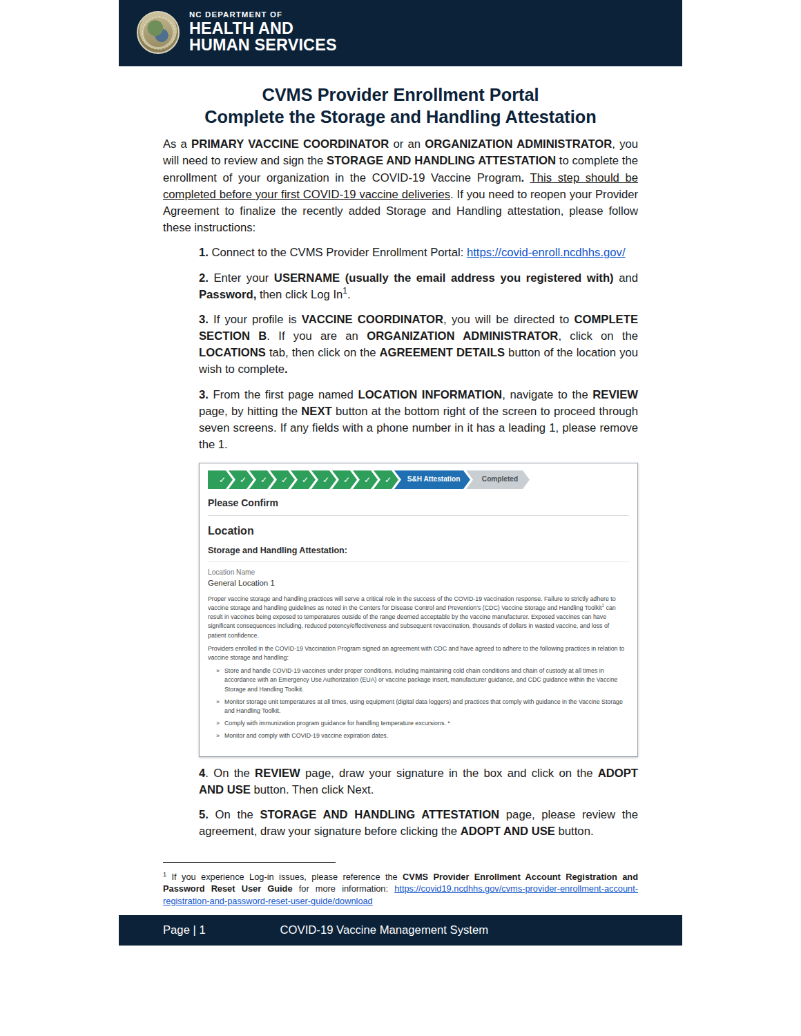NC Department of Health and Human Services
CVMS Provider Enrollment Portal Complete the Storage and Handling Attestation
As a PRIMARY VACCINE COORDINATOR or an ORGANIZATION ADMINISTRATOR, you will need to review and sign the STORAGE AND HANDLING ATTESTATION to complete the enrollment of your organization in the COVID-19 Vaccine Program. This step should be completed before your first COVID-19 vaccine deliveries. If you need to reopen your Provider Agreement to finalize the recently added Storage and Handling attestation, please follow these instructions:
1. Connect to the CVMS Provider Enrollment Portal: https://covid-enroll.ncdhhs.gov/
2. Enter your USERNAME (usually the email address you registered with) and Password, then click Log In1.
3. If your profile is VACCINE COORDINATOR, you will be directed to COMPLETE SECTION B. If you are an ORGANIZATION ADMINISTRATOR, click on the LOCATIONS tab, then click on the AGREEMENT DETAILS button of the location you wish to complete.
3. From the first page named LOCATION INFORMATION, navigate to the REVIEW page, by hitting the NEXT button at the bottom right of the screen to proceed through seven screens. If any fields with a phone number in it has a leading 1, please remove the 1.
✓
✓
✓
✓
✓
✓
✓
✓
✓
S&H Attestation
Completed
Please Confirm
Location
Storage and Handling Attestation:
Location Name
General Location 1
Proper vaccine storage and handling practices will serve a critical role in the success of the COVID-19 vaccination response. Failure to strictly adhere to vaccine storage and handling guidelines as noted in the Centers for Disease Control and Prevention's (CDC) Vaccine Storage and Handling Toolkit1 can result in vaccines being exposed to temperatures outside of the range deemed acceptable by the vaccine manufacturer. Exposed vaccines can have significant consequences including, reduced potency/effectiveness and subsequent revaccination, thousands of dollars in wasted vaccine, and loss of patient confidence.
Providers enrolled in the COVID-19 Vaccination Program signed an agreement with CDC and have agreed to adhere to the following practices in relation to vaccine storage and handling:
Store and handle COVID-19 vaccines under proper conditions, including maintaining cold chain conditions and chain of custody at all times in accordance with an Emergency Use Authorization (EUA) or vaccine package insert, manufacturer guidance, and CDC guidance within the Vaccine Storage and Handling Toolkit.
Monitor storage unit temperatures at all times, using equipment (digital data loggers) and practices that comply with guidance in the Vaccine Storage and Handling Toolkit.
Comply with immunization program guidance for handling temperature excursions. *
Monitor and comply with COVID-19 vaccine expiration dates.
4. On the REVIEW page, draw your signature in the box and click on the ADOPT AND USE button. Then click Next.
5. On the STORAGE AND HANDLING ATTESTATION page, please review the agreement, draw your signature before clicking the ADOPT AND USE button.
1 If you experience Log-in issues, please reference the CVMS Provider Enrollment Account Registration and Password Reset User Guide for more information: https://covid19.ncdhhs.gov/cvms-provider-enrollment-account-registration-and-password-reset-user-guide/download
Page | 1
COVID-19 Vaccine Management System